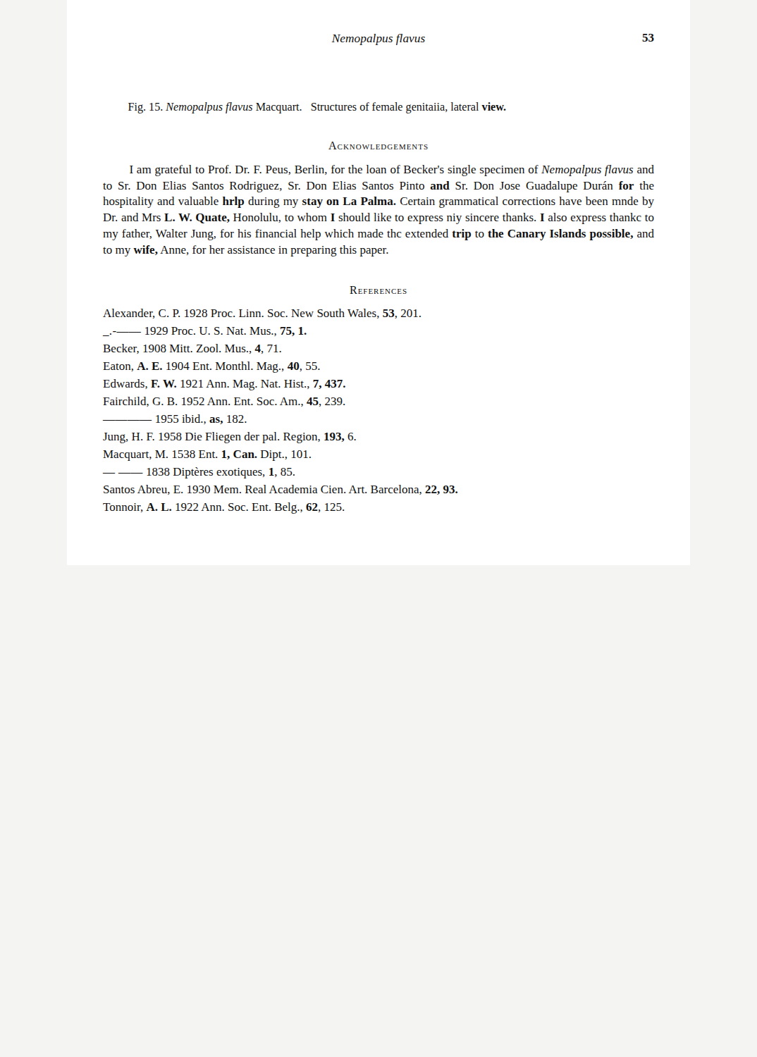Nemopalpus flavus 53
Fig. 15. Nemopalpus flavus Macquart. Structures of female genitaiia, lateral view.
Acknowledgements
I am grateful to Prof. Dr. F. Peus, Berlin, for the loan of Becker's single specimen of Nemopalpus flavus and to Sr. Don Elias Santos Rodriguez, Sr. Don Elias Santos Pinto and Sr. Don Jose Guadalupe Durán for the hospitality and valuable hrlp during my stay on La Palma. Certain grammatical corrections have been mnde by Dr. and Mrs L. W. Quate, Honolulu, to whom I should like to express niy sincere thanks. I also express thankc to my father, Walter Jung, for his financial help which made thc extended trip to the Canary Islands possible, and to my wife, Anne, for her assistance in preparing this paper.
References
Alexander, C. P. 1928 Proc. Linn. Soc. New South Wales, 53, 201.
_.-—— 1929 Proc. U. S. Nat. Mus., 75, 1.
Becker, 1908 Mitt. Zool. Mus., 4, 71.
Eaton, A. E. 1904 Ent. Monthl. Mag., 40, 55.
Edwards, F. W. 1921 Ann. Mag. Nat. Hist., 7, 437.
Fairchild, G. B. 1952 Ann. Ent. Soc. Am., 45, 239.
———— 1955 ibid., as, 182.
Jung, H. F. 1958 Die Fliegen der pal. Region, 193, 6.
Macquart, M. 1538 Ent. 1, Can. Dipt., 101.
— —— 1838 Diptères exotiques, 1, 85.
Santos Abreu, E. 1930 Mem. Real Academia Cien. Art. Barcelona, 22, 93.
Tonnoir, A. L. 1922 Ann. Soc. Ent. Belg., 62, 125.